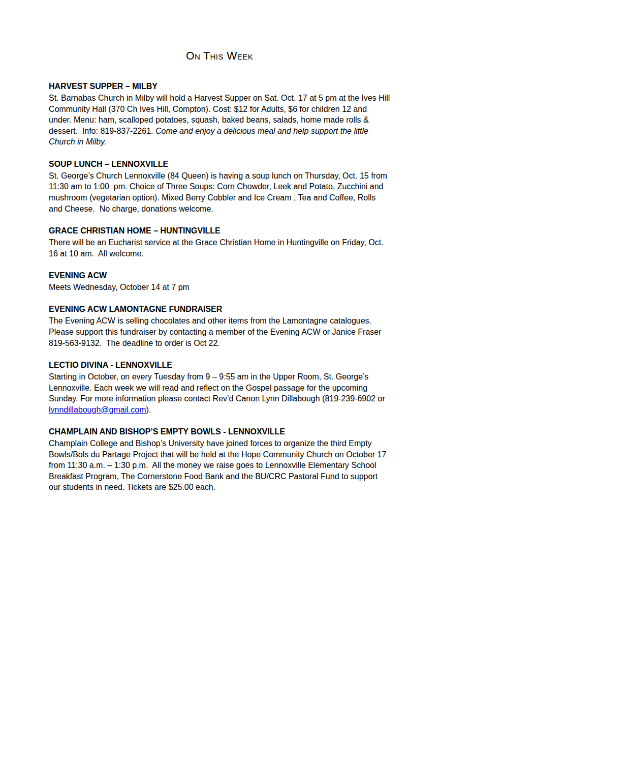On This Week
HARVEST SUPPER – MILBY
St. Barnabas Church in Milby will hold a Harvest Supper on Sat. Oct. 17 at 5 pm at the Ives Hill Community Hall (370 Ch Ives Hill, Compton). Cost: $12 for Adults, $6 for children 12 and under. Menu: ham, scalloped potatoes, squash, baked beans, salads, home made rolls & dessert. Info: 819-837-2261. Come and enjoy a delicious meal and help support the little Church in Milby.
SOUP LUNCH – LENNOXVILLE
St. George’s Church Lennoxville (84 Queen) is having a soup lunch on Thursday, Oct. 15 from 11:30 am to 1:00 pm. Choice of Three Soups: Corn Chowder, Leek and Potato, Zucchini and mushroom (vegetarian option). Mixed Berry Cobbler and Ice Cream , Tea and Coffee, Rolls and Cheese. No charge, donations welcome.
GRACE CHRISTIAN HOME – HUNTINGVILLE
There will be an Eucharist service at the Grace Christian Home in Huntingville on Friday, Oct. 16 at 10 am. All welcome.
EVENING ACW
Meets Wednesday, October 14 at 7 pm
EVENING ACW LAMONTAGNE FUNDRAISER
The Evening ACW is selling chocolates and other items from the Lamontagne catalogues. Please support this fundraiser by contacting a member of the Evening ACW or Janice Fraser 819-563-9132. The deadline to order is Oct 22.
LECTIO DIVINA - LENNOXVILLE
Starting in October, on every Tuesday from 9 – 9:55 am in the Upper Room, St. George’s Lennoxville. Each week we will read and reflect on the Gospel passage for the upcoming Sunday. For more information please contact Rev’d Canon Lynn Dillabough (819-239-6902 or lynndillabough@gmail.com).
CHAMPLAIN AND BISHOP’S EMPTY BOWLS - LENNOXVILLE
Champlain College and Bishop’s University have joined forces to organize the third Empty Bowls/Bols du Partage Project that will be held at the Hope Community Church on October 17 from 11:30 a.m. – 1:30 p.m. All the money we raise goes to Lennoxville Elementary School Breakfast Program, The Cornerstone Food Bank and the BU/CRC Pastoral Fund to support our students in need. Tickets are $25.00 each.